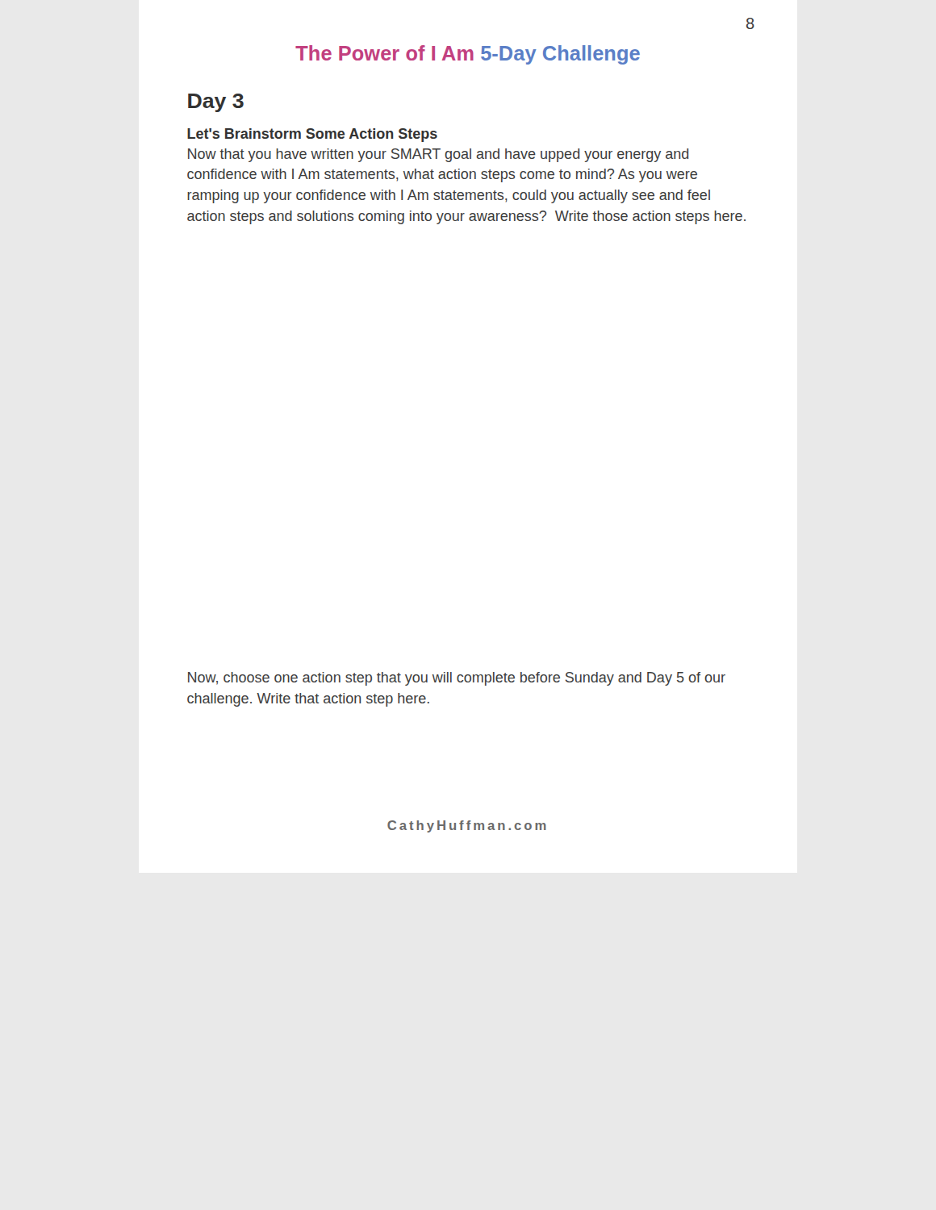8
The Power of I Am 5-Day Challenge
Day 3
Let's Brainstorm Some Action Steps
Now that you have written your SMART goal and have upped your energy and confidence with I Am statements, what action steps come to mind? As you were ramping up your confidence with I Am statements, could you actually see and feel action steps and solutions coming into your awareness? Write those action steps here.
Now, choose one action step that you will complete before Sunday and Day 5 of our challenge. Write that action step here.
CathyHuffman.com